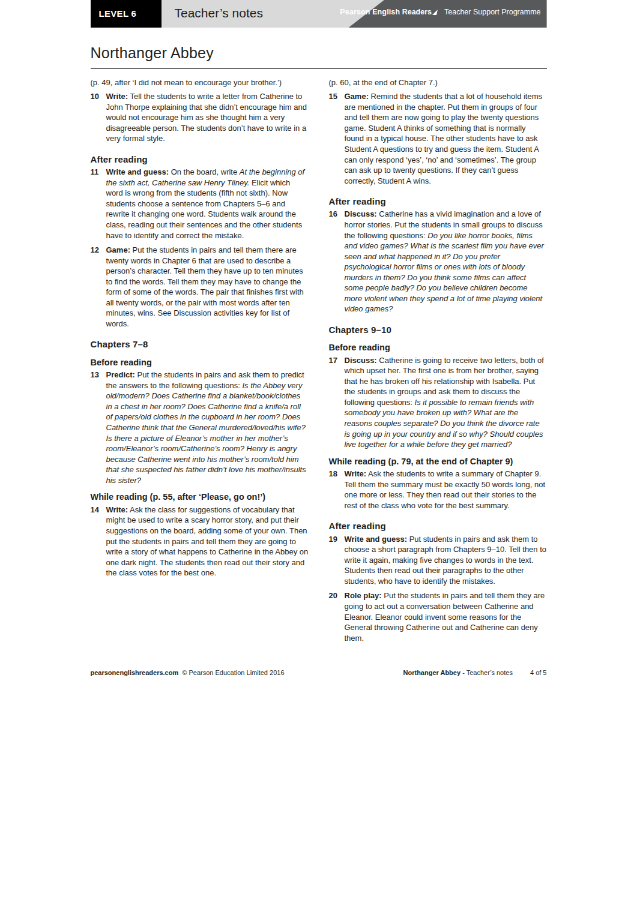Level 6
Teacher’s notes
Pearson English Readers Teacher Support Programme
Northanger Abbey
(p. 49, after ‘I did not mean to encourage your brother.’)
10 Write: Tell the students to write a letter from Catherine to John Thorpe explaining that she didn’t encourage him and would not encourage him as she thought him a very disagreeable person. The students don’t have to write in a very formal style.
After reading
11 Write and guess: On the board, write At the beginning of the sixth act, Catherine saw Henry Tilney. Elicit which word is wrong from the students (fifth not sixth). Now students choose a sentence from Chapters 5–6 and rewrite it changing one word. Students walk around the class, reading out their sentences and the other students have to identify and correct the mistake.
12 Game: Put the students in pairs and tell them there are twenty words in Chapter 6 that are used to describe a person’s character. Tell them they have up to ten minutes to find the words. Tell them they may have to change the form of some of the words. The pair that finishes first with all twenty words, or the pair with most words after ten minutes, wins. See Discussion activities key for list of words.
Chapters 7–8
Before reading
13 Predict: Put the students in pairs and ask them to predict the answers to the following questions: Is the Abbey very old/modern? Does Catherine find a blanket/book/clothes in a chest in her room? Does Catherine find a knife/a roll of papers/old clothes in the cupboard in her room? Does Catherine think that the General murdered/loved/his wife? Is there a picture of Eleanor’s mother in her mother’s room/Eleanor’s room/Catherine’s room? Henry is angry because Catherine went into his mother’s room/told him that she suspected his father didn’t love his mother/insults his sister?
While reading (p. 55, after ‘Please, go on!’)
14 Write: Ask the class for suggestions of vocabulary that might be used to write a scary horror story, and put their suggestions on the board, adding some of your own. Then put the students in pairs and tell them they are going to write a story of what happens to Catherine in the Abbey on one dark night. The students then read out their story and the class votes for the best one.
(p. 60, at the end of Chapter 7.)
15 Game: Remind the students that a lot of household items are mentioned in the chapter. Put them in groups of four and tell them are now going to play the twenty questions game. Student A thinks of something that is normally found in a typical house. The other students have to ask Student A questions to try and guess the item. Student A can only respond ‘yes’, ‘no’ and ‘sometimes’. The group can ask up to twenty questions. If they can’t guess correctly, Student A wins.
After reading
16 Discuss: Catherine has a vivid imagination and a love of horror stories. Put the students in small groups to discuss the following questions: Do you like horror books, films and video games? What is the scariest film you have ever seen and what happened in it? Do you prefer psychological horror films or ones with lots of bloody murders in them? Do you think some films can affect some people badly? Do you believe children become more violent when they spend a lot of time playing violent video games?
Chapters 9–10
Before reading
17 Discuss: Catherine is going to receive two letters, both of which upset her. The first one is from her brother, saying that he has broken off his relationship with Isabella. Put the students in groups and ask them to discuss the following questions: Is it possible to remain friends with somebody you have broken up with? What are the reasons couples separate? Do you think the divorce rate is going up in your country and if so why? Should couples live together for a while before they get married?
While reading (p. 79, at the end of Chapter 9)
18 Write: Ask the students to write a summary of Chapter 9. Tell them the summary must be exactly 50 words long, not one more or less. They then read out their stories to the rest of the class who vote for the best summary.
After reading
19 Write and guess: Put students in pairs and ask them to choose a short paragraph from Chapters 9–10. Tell then to write it again, making five changes to words in the text. Students then read out their paragraphs to the other students, who have to identify the mistakes.
20 Role play: Put the students in pairs and tell them they are going to act out a conversation between Catherine and Eleanor. Eleanor could invent some reasons for the General throwing Catherine out and Catherine can deny them.
pearsonenglishreaders.com © Pearson Education Limited 2016
Northanger Abbey - Teacher’s notes 4 of 5